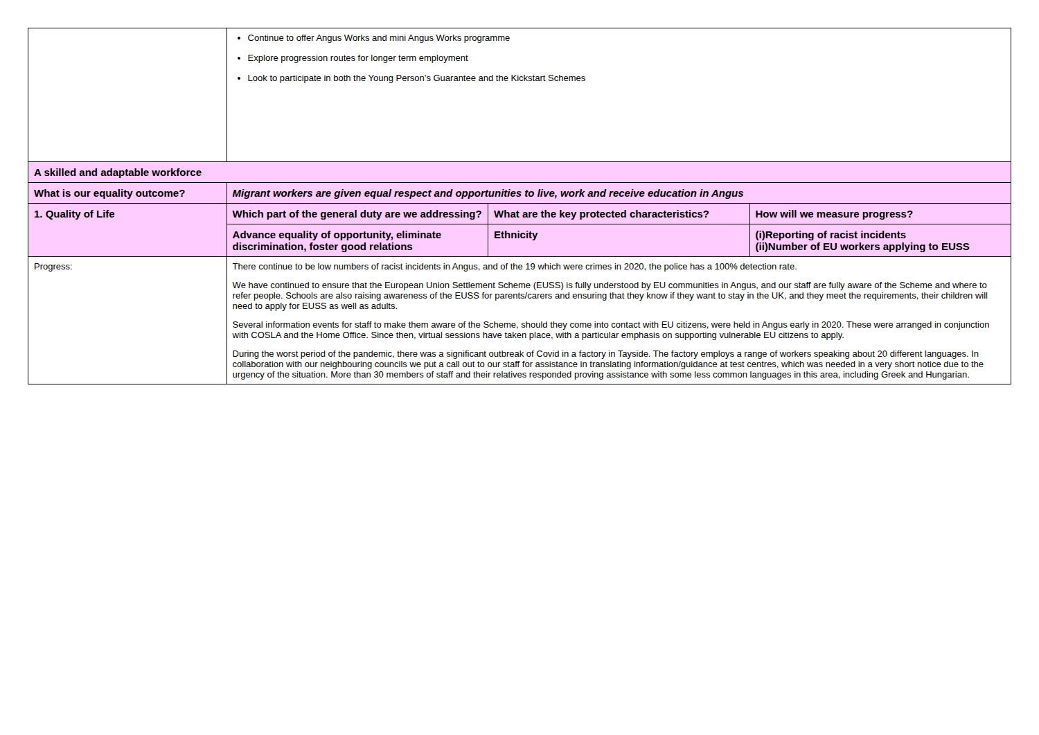| | Continue to offer Angus Works and mini Angus Works programme Explore progression routes for longer term employment Look to participate in both the Young Person’s Guarantee and the Kickstart Schemes |
| A skilled and adaptable workforce |
| What is our equality outcome? | Migrant workers are given equal respect and opportunities to live, work and receive education in Angus |
| 1. Quality of Life | Which part of the general duty are we addressing? | What are the key protected characteristics? | How will we measure progress? |
| Advance equality of opportunity, eliminate discrimination, foster good relations | Ethnicity | (i)Reporting of racist incidents (ii)Number of EU workers applying to EUSS |
| Progress: | There continue to be low numbers of racist incidents in Angus, and of the 19 which were crimes in 2020, the police has a 100% detection rate. We have continued to ensure that the European Union Settlement Scheme (EUSS) is fully understood by EU communities in Angus, and our staff are fully aware of the Scheme and where to refer people. Schools are also raising awareness of the EUSS for parents/carers and ensuring that they know if they want to stay in the UK, and they meet the requirements, their children will need to apply for EUSS as well as adults. Several information events for staff to make them aware of the Scheme, should they come into contact with EU citizens, were held in Angus early in 2020. These were arranged in conjunction with COSLA and the Home Office. Since then, virtual sessions have taken place, with a particular emphasis on supporting vulnerable EU citizens to apply. During the worst period of the pandemic, there was a significant outbreak of Covid in a factory in Tayside. The factory employs a range of workers speaking about 20 different languages. In collaboration with our neighbouring councils we put a call out to our staff for assistance in translating information/guidance at test centres, which was needed in a very short notice due to the urgency of the situation. More than 30 members of staff and their relatives responded proving assistance with some less common languages in this area, including Greek and Hungarian. |